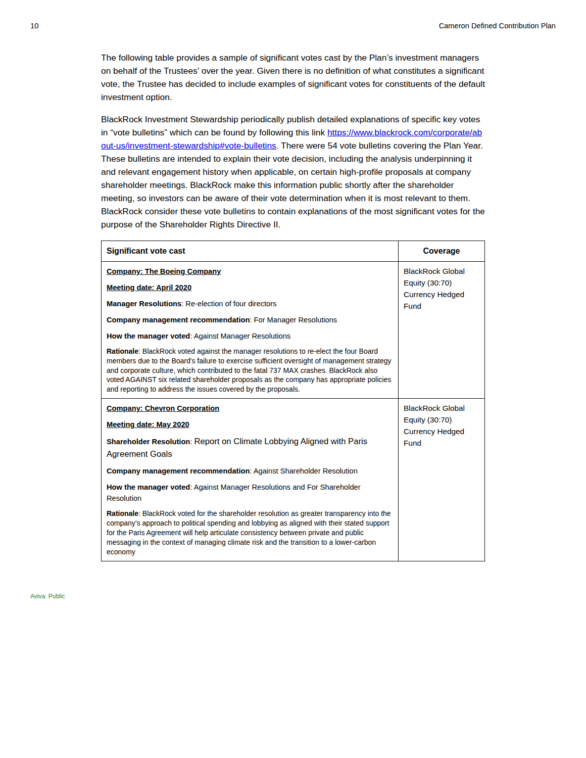10 Cameron Defined Contribution Plan
The following table provides a sample of significant votes cast by the Plan’s investment managers on behalf of the Trustees’ over the year. Given there is no definition of what constitutes a significant vote, the Trustee has decided to include examples of significant votes for constituents of the default investment option.
BlackRock Investment Stewardship periodically publish detailed explanations of specific key votes in “vote bulletins” which can be found by following this link https://www.blackrock.com/corporate/about-us/investment-stewardship#vote-bulletins. There were 54 vote bulletins covering the Plan Year. These bulletins are intended to explain their vote decision, including the analysis underpinning it and relevant engagement history when applicable, on certain high-profile proposals at company shareholder meetings. BlackRock make this information public shortly after the shareholder meeting, so investors can be aware of their vote determination when it is most relevant to them. BlackRock consider these vote bulletins to contain explanations of the most significant votes for the purpose of the Shareholder Rights Directive II.
| Significant vote cast | Coverage |
| --- | --- |
| Company: The Boeing Company Meeting date: April 2020 Manager Resolutions : Re-election of four directors Company management recommendation : For Manager Resolutions How the manager voted : Against Manager Resolutions Rationale : BlackRock voted against the manager resolutions to re-elect the four Board members due to the Board's failure to exercise sufficient oversight of management strategy and corporate culture, which contributed to the fatal 737 MAX crashes. BlackRock also voted AGAINST six related shareholder proposals as the company has appropriate policies and reporting to address the issues covered by the proposals. | BlackRock Global Equity (30:70) Currency Hedged Fund |
| Company: Chevron Corporation Meeting date: May 2020 Shareholder Resolution : Report on Climate Lobbying Aligned with Paris Agreement Goals Company management recommendation : Against Shareholder Resolution How the manager voted : Against Manager Resolutions and For Shareholder Resolution Rationale : BlackRock voted for the shareholder resolution as greater transparency into the company’s approach to political spending and lobbying as aligned with their stated support for the Paris Agreement will help articulate consistency between private and public messaging in the context of managing climate risk and the transition to a lower-carbon economy | BlackRock Global Equity (30:70) Currency Hedged Fund |
Aviva: Public